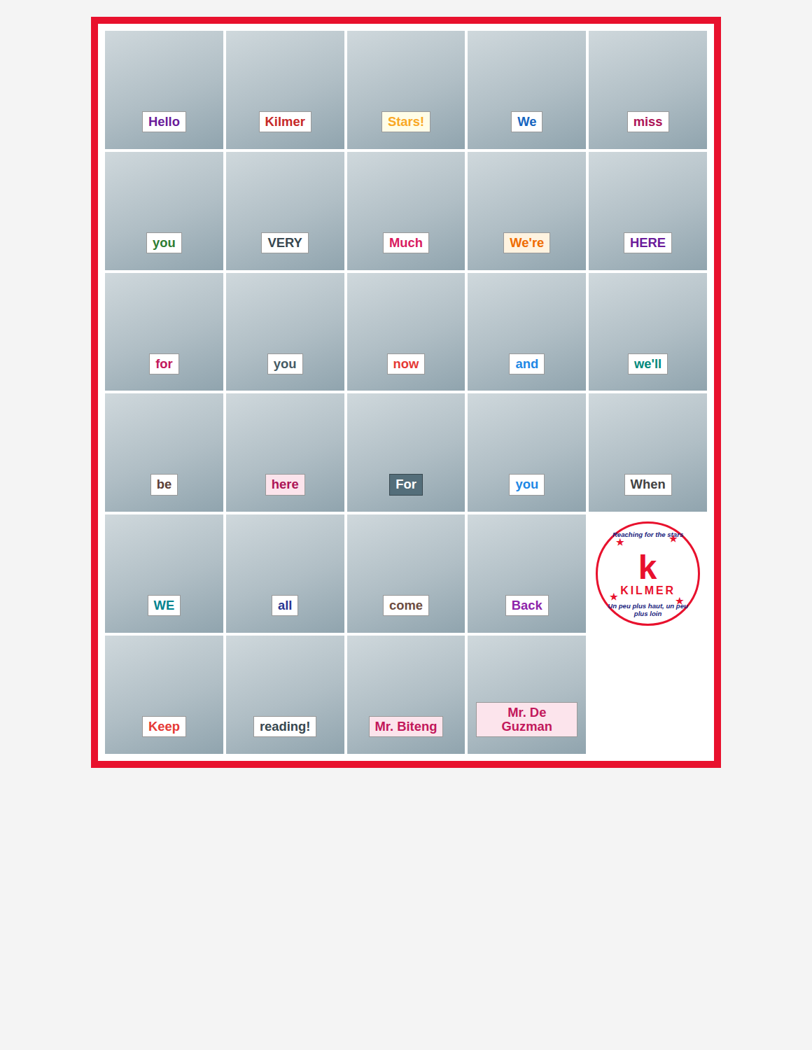Hello Kilmer Stars! We miss you very much. We're here for you now and we'll be here for you when we all come back. Keep reading!
Hello
Kilmer
Stars!
We
miss
you
VERY
Much
We're
HERE
for
you
now
and
we'll
be
here
For
you
When
WE
all
come
Back
Reaching for the stars
★★★★
k
KILMER
Un peu plus haut, un peu plus loin
Keep
reading!
Mr. Biteng
Mr. De Guzman